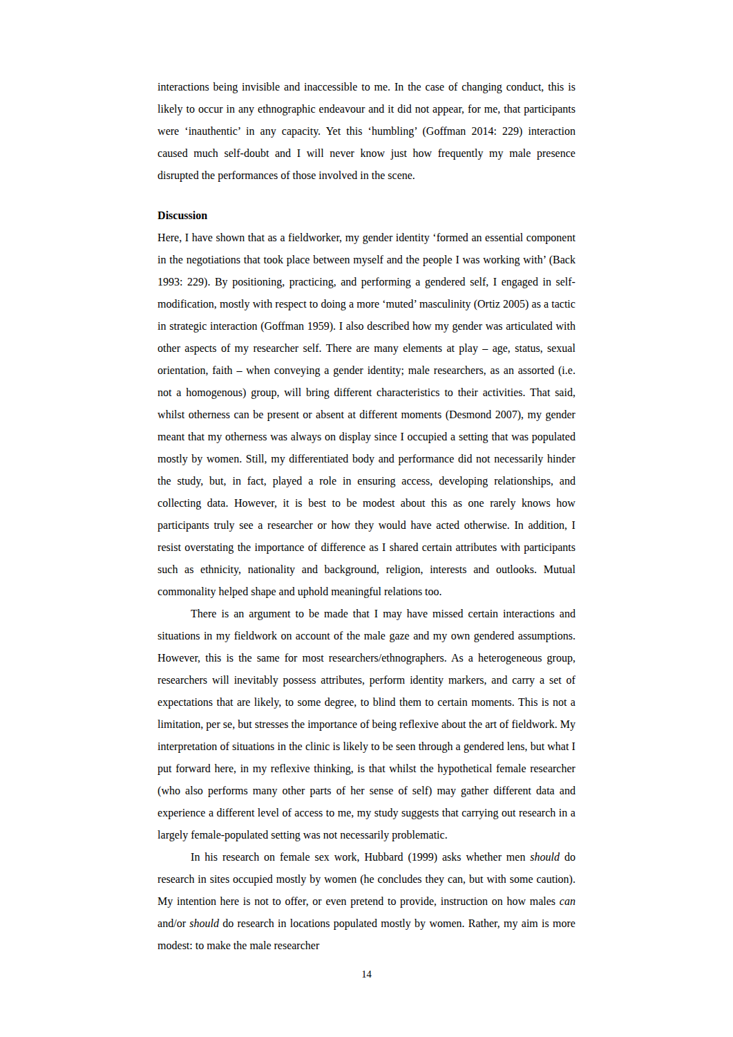interactions being invisible and inaccessible to me. In the case of changing conduct, this is likely to occur in any ethnographic endeavour and it did not appear, for me, that participants were ‘inauthentic’ in any capacity. Yet this ‘humbling’ (Goffman 2014: 229) interaction caused much self-doubt and I will never know just how frequently my male presence disrupted the performances of those involved in the scene.
Discussion
Here, I have shown that as a fieldworker, my gender identity ‘formed an essential component in the negotiations that took place between myself and the people I was working with’ (Back 1993: 229). By positioning, practicing, and performing a gendered self, I engaged in self-modification, mostly with respect to doing a more ‘muted’ masculinity (Ortiz 2005) as a tactic in strategic interaction (Goffman 1959). I also described how my gender was articulated with other aspects of my researcher self. There are many elements at play – age, status, sexual orientation, faith – when conveying a gender identity; male researchers, as an assorted (i.e. not a homogenous) group, will bring different characteristics to their activities. That said, whilst otherness can be present or absent at different moments (Desmond 2007), my gender meant that my otherness was always on display since I occupied a setting that was populated mostly by women. Still, my differentiated body and performance did not necessarily hinder the study, but, in fact, played a role in ensuring access, developing relationships, and collecting data. However, it is best to be modest about this as one rarely knows how participants truly see a researcher or how they would have acted otherwise. In addition, I resist overstating the importance of difference as I shared certain attributes with participants such as ethnicity, nationality and background, religion, interests and outlooks. Mutual commonality helped shape and uphold meaningful relations too.
There is an argument to be made that I may have missed certain interactions and situations in my fieldwork on account of the male gaze and my own gendered assumptions. However, this is the same for most researchers/ethnographers. As a heterogeneous group, researchers will inevitably possess attributes, perform identity markers, and carry a set of expectations that are likely, to some degree, to blind them to certain moments. This is not a limitation, per se, but stresses the importance of being reflexive about the art of fieldwork. My interpretation of situations in the clinic is likely to be seen through a gendered lens, but what I put forward here, in my reflexive thinking, is that whilst the hypothetical female researcher (who also performs many other parts of her sense of self) may gather different data and experience a different level of access to me, my study suggests that carrying out research in a largely female-populated setting was not necessarily problematic.
In his research on female sex work, Hubbard (1999) asks whether men should do research in sites occupied mostly by women (he concludes they can, but with some caution). My intention here is not to offer, or even pretend to provide, instruction on how males can and/or should do research in locations populated mostly by women. Rather, my aim is more modest: to make the male researcher
14